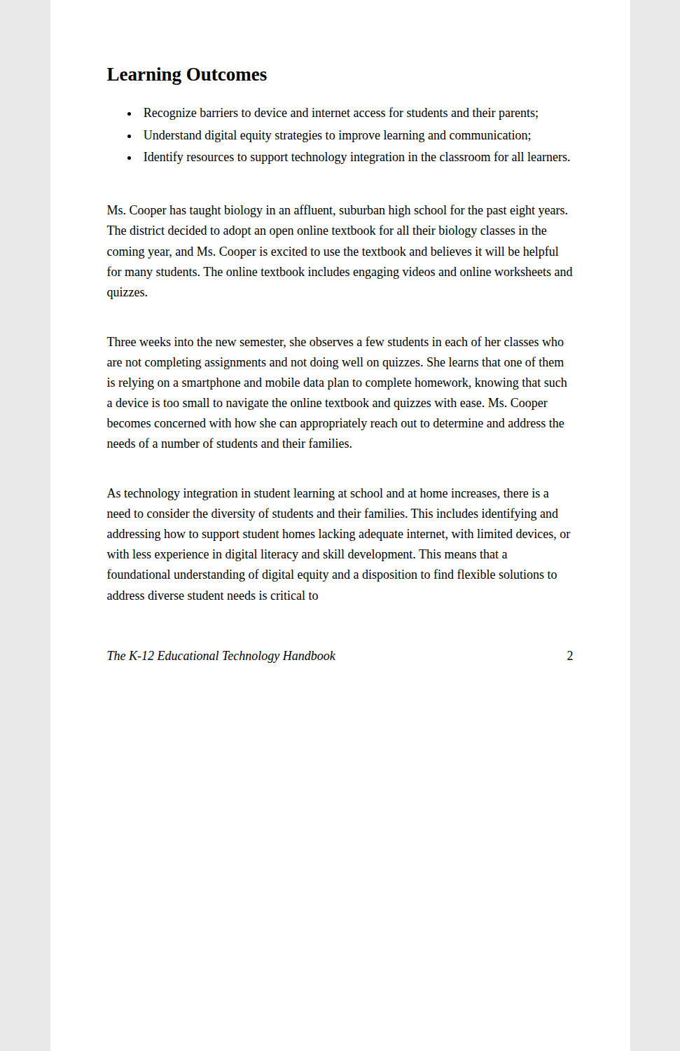Learning Outcomes
Recognize barriers to device and internet access for students and their parents;
Understand digital equity strategies to improve learning and communication;
Identify resources to support technology integration in the classroom for all learners.
Ms. Cooper has taught biology in an affluent, suburban high school for the past eight years. The district decided to adopt an open online textbook for all their biology classes in the coming year, and Ms. Cooper is excited to use the textbook and believes it will be helpful for many students. The online textbook includes engaging videos and online worksheets and quizzes.
Three weeks into the new semester, she observes a few students in each of her classes who are not completing assignments and not doing well on quizzes. She learns that one of them is relying on a smartphone and mobile data plan to complete homework, knowing that such a device is too small to navigate the online textbook and quizzes with ease. Ms. Cooper becomes concerned with how she can appropriately reach out to determine and address the needs of a number of students and their families.
As technology integration in student learning at school and at home increases, there is a need to consider the diversity of students and their families. This includes identifying and addressing how to support student homes lacking adequate internet, with limited devices, or with less experience in digital literacy and skill development. This means that a foundational understanding of digital equity and a disposition to find flexible solutions to address diverse student needs is critical to
The K-12 Educational Technology Handbook 2